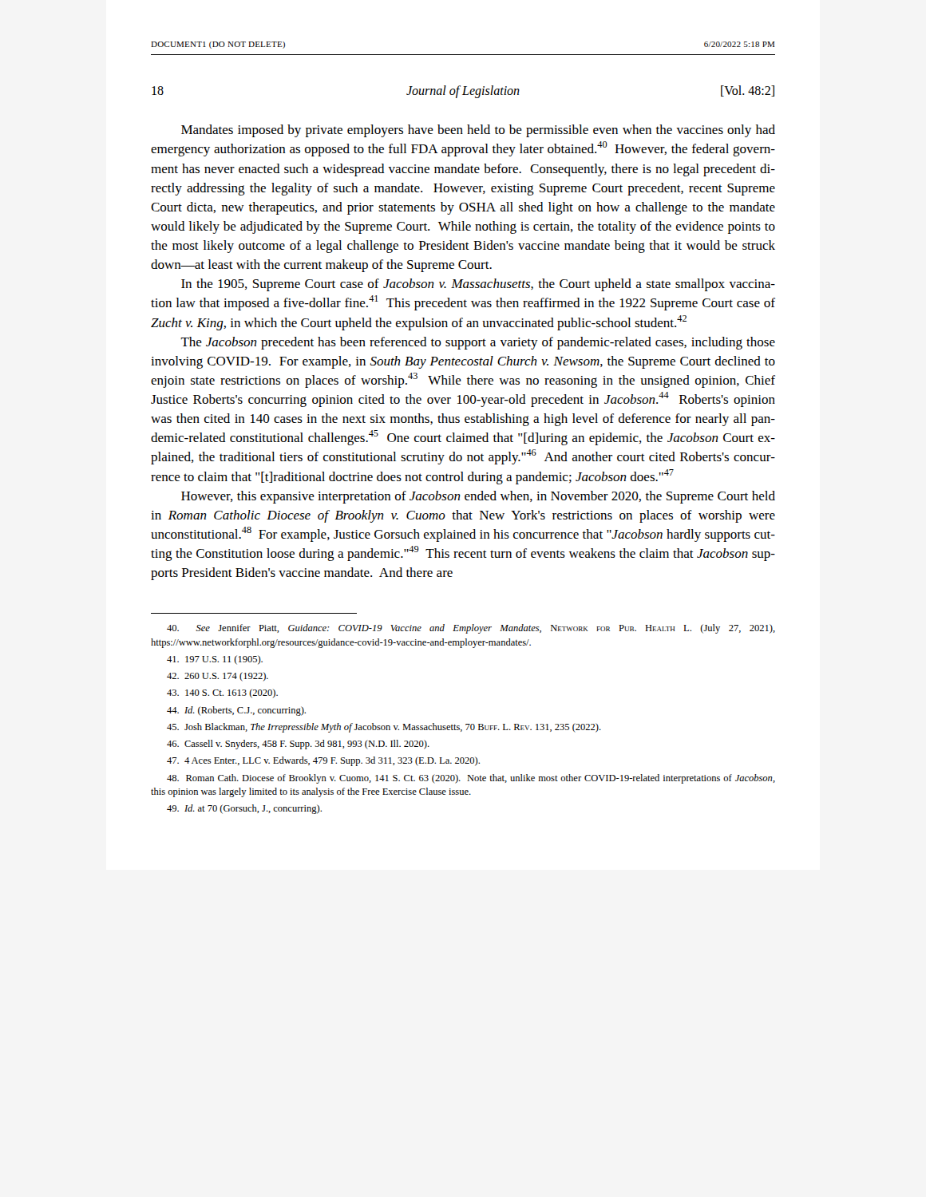Document1 (Do Not Delete) 6/20/2022 5:18 PM
18 Journal of Legislation [Vol. 48:2]
Mandates imposed by private employers have been held to be permissible even when the vaccines only had emergency authorization as opposed to the full FDA approval they later obtained.40 However, the federal government has never enacted such a widespread vaccine mandate before. Consequently, there is no legal precedent directly addressing the legality of such a mandate. However, existing Supreme Court precedent, recent Supreme Court dicta, new therapeutics, and prior statements by OSHA all shed light on how a challenge to the mandate would likely be adjudicated by the Supreme Court. While nothing is certain, the totality of the evidence points to the most likely outcome of a legal challenge to President Biden's vaccine mandate being that it would be struck down—at least with the current makeup of the Supreme Court.
In the 1905, Supreme Court case of Jacobson v. Massachusetts, the Court upheld a state smallpox vaccination law that imposed a five-dollar fine.41 This precedent was then reaffirmed in the 1922 Supreme Court case of Zucht v. King, in which the Court upheld the expulsion of an unvaccinated public-school student.42
The Jacobson precedent has been referenced to support a variety of pandemic-related cases, including those involving COVID-19. For example, in South Bay Pentecostal Church v. Newsom, the Supreme Court declined to enjoin state restrictions on places of worship.43 While there was no reasoning in the unsigned opinion, Chief Justice Roberts's concurring opinion cited to the over 100-year-old precedent in Jacobson.44 Roberts's opinion was then cited in 140 cases in the next six months, thus establishing a high level of deference for nearly all pandemic-related constitutional challenges.45 One court claimed that "[d]uring an epidemic, the Jacobson Court explained, the traditional tiers of constitutional scrutiny do not apply."46 And another court cited Roberts's concurrence to claim that "[t]raditional doctrine does not control during a pandemic; Jacobson does."47
However, this expansive interpretation of Jacobson ended when, in November 2020, the Supreme Court held in Roman Catholic Diocese of Brooklyn v. Cuomo that New York's restrictions on places of worship were unconstitutional.48 For example, Justice Gorsuch explained in his concurrence that "Jacobson hardly supports cutting the Constitution loose during a pandemic."49 This recent turn of events weakens the claim that Jacobson supports President Biden's vaccine mandate. And there are
40. See Jennifer Piatt, Guidance: COVID-19 Vaccine and Employer Mandates, Network for Pub. Health L. (July 27, 2021), https://www.networkforphl.org/resources/guidance-covid-19-vaccine-and-employer-mandates/.
41. 197 U.S. 11 (1905).
42. 260 U.S. 174 (1922).
43. 140 S. Ct. 1613 (2020).
44. Id. (Roberts, C.J., concurring).
45. Josh Blackman, The Irrepressible Myth of Jacobson v. Massachusetts, 70 Buff. L. Rev. 131, 235 (2022).
46. Cassell v. Snyders, 458 F. Supp. 3d 981, 993 (N.D. Ill. 2020).
47. 4 Aces Enter., LLC v. Edwards, 479 F. Supp. 3d 311, 323 (E.D. La. 2020).
48. Roman Cath. Diocese of Brooklyn v. Cuomo, 141 S. Ct. 63 (2020). Note that, unlike most other COVID-19-related interpretations of Jacobson, this opinion was largely limited to its analysis of the Free Exercise Clause issue.
49. Id. at 70 (Gorsuch, J., concurring).